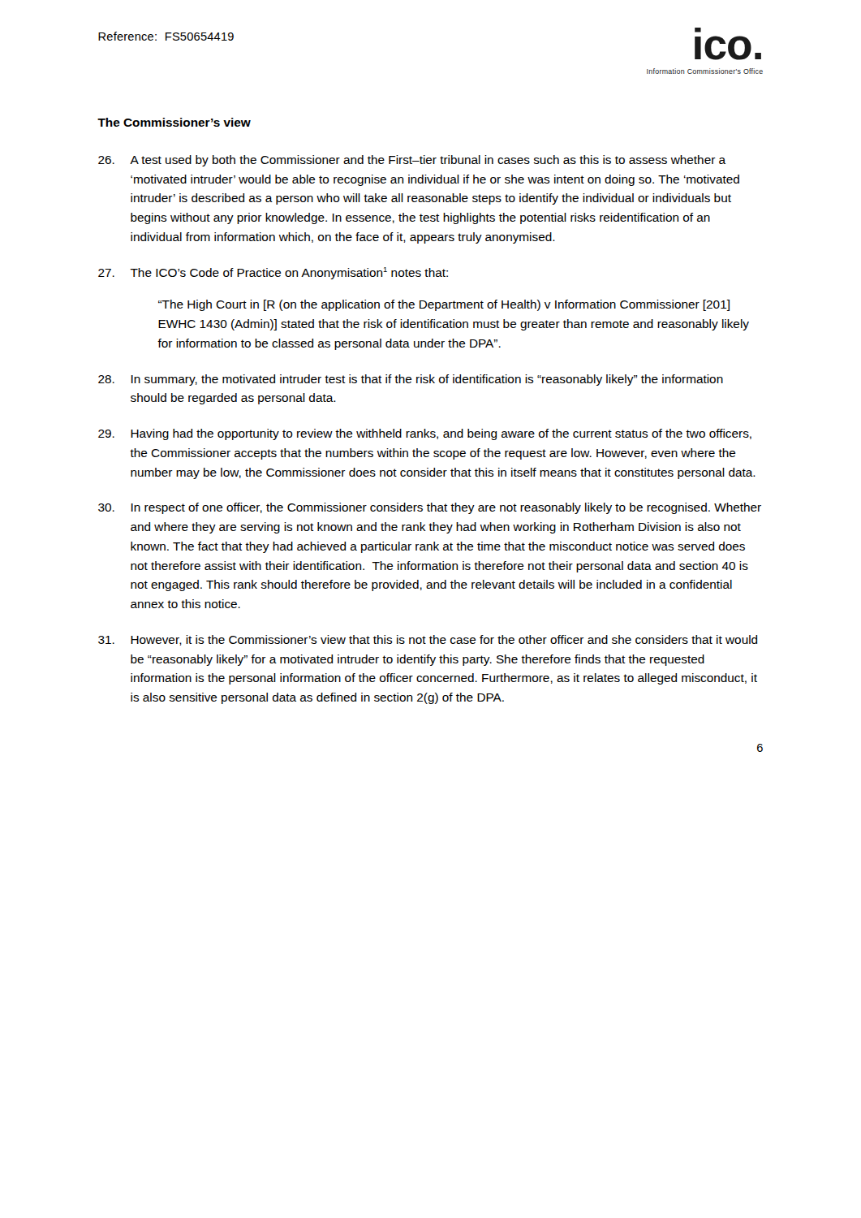Reference: FS50654419
ico.
Information Commissioner's Office
The Commissioner’s view
26. A test used by both the Commissioner and the First–tier tribunal in cases such as this is to assess whether a ‘motivated intruder’ would be able to recognise an individual if he or she was intent on doing so. The ‘motivated intruder’ is described as a person who will take all reasonable steps to identify the individual or individuals but begins without any prior knowledge. In essence, the test highlights the potential risks reidentification of an individual from information which, on the face of it, appears truly anonymised.
27. The ICO’s Code of Practice on Anonymisation1 notes that:
“The High Court in [R (on the application of the Department of Health) v Information Commissioner [201] EWHC 1430 (Admin)] stated that the risk of identification must be greater than remote and reasonably likely for information to be classed as personal data under the DPA”.
28. In summary, the motivated intruder test is that if the risk of identification is “reasonably likely” the information should be regarded as personal data.
29. Having had the opportunity to review the withheld ranks, and being aware of the current status of the two officers, the Commissioner accepts that the numbers within the scope of the request are low. However, even where the number may be low, the Commissioner does not consider that this in itself means that it constitutes personal data.
30. In respect of one officer, the Commissioner considers that they are not reasonably likely to be recognised. Whether and where they are serving is not known and the rank they had when working in Rotherham Division is also not known. The fact that they had achieved a particular rank at the time that the misconduct notice was served does not therefore assist with their identification. The information is therefore not their personal data and section 40 is not engaged. This rank should therefore be provided, and the relevant details will be included in a confidential annex to this notice.
31. However, it is the Commissioner’s view that this is not the case for the other officer and she considers that it would be “reasonably likely” for a motivated intruder to identify this party. She therefore finds that the requested information is the personal information of the officer concerned. Furthermore, as it relates to alleged misconduct, it is also sensitive personal data as defined in section 2(g) of the DPA.
6